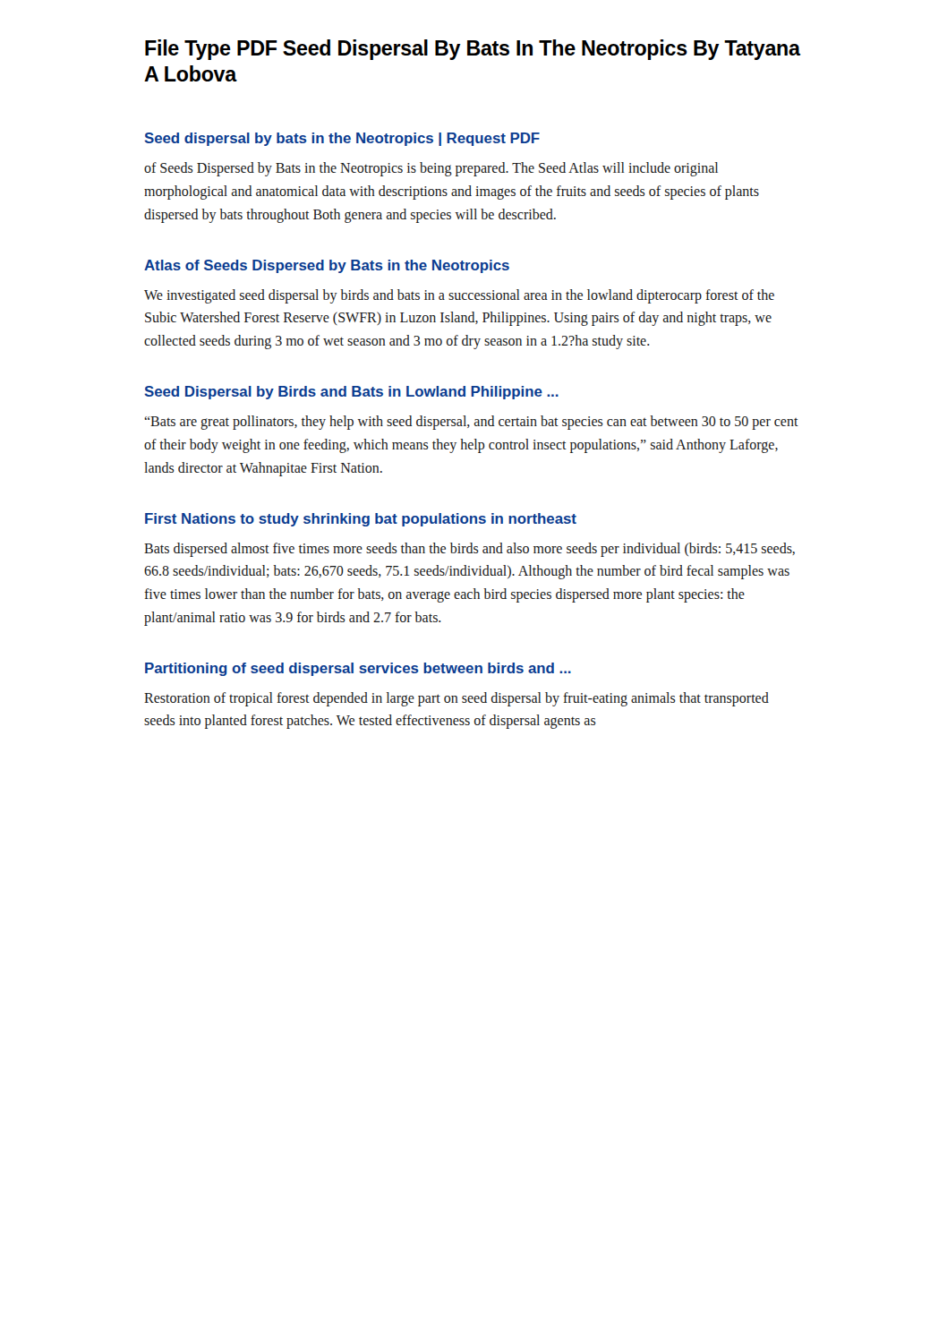File Type PDF Seed Dispersal By Bats In The Neotropics By Tatyana A Lobova
Seed dispersal by bats in the Neotropics | Request PDF
of Seeds Dispersed by Bats in the Neotropics is being prepared. The Seed Atlas will include original morphological and anatomical data with descriptions and images of the fruits and seeds of species of plants dispersed by bats throughout Both genera and species will be described.
Atlas of Seeds Dispersed by Bats in the Neotropics
We investigated seed dispersal by birds and bats in a successional area in the lowland dipterocarp forest of the Subic Watershed Forest Reserve (SWFR) in Luzon Island, Philippines. Using pairs of day and night traps, we collected seeds during 3 mo of wet season and 3 mo of dry season in a 1.2?ha study site.
Seed Dispersal by Birds and Bats in Lowland Philippine ...
“Bats are great pollinators, they help with seed dispersal, and certain bat species can eat between 30 to 50 per cent of their body weight in one feeding, which means they help control insect populations,” said Anthony Laforge, lands director at Wahnapitae First Nation.
First Nations to study shrinking bat populations in northeast
Bats dispersed almost five times more seeds than the birds and also more seeds per individual (birds: 5,415 seeds, 66.8 seeds/individual; bats: 26,670 seeds, 75.1 seeds/individual). Although the number of bird fecal samples was five times lower than the number for bats, on average each bird species dispersed more plant species: the plant/animal ratio was 3.9 for birds and 2.7 for bats.
Partitioning of seed dispersal services between birds and ...
Restoration of tropical forest depended in large part on seed dispersal by fruit-eating animals that transported seeds into planted forest patches. We tested effectiveness of dispersal agents as